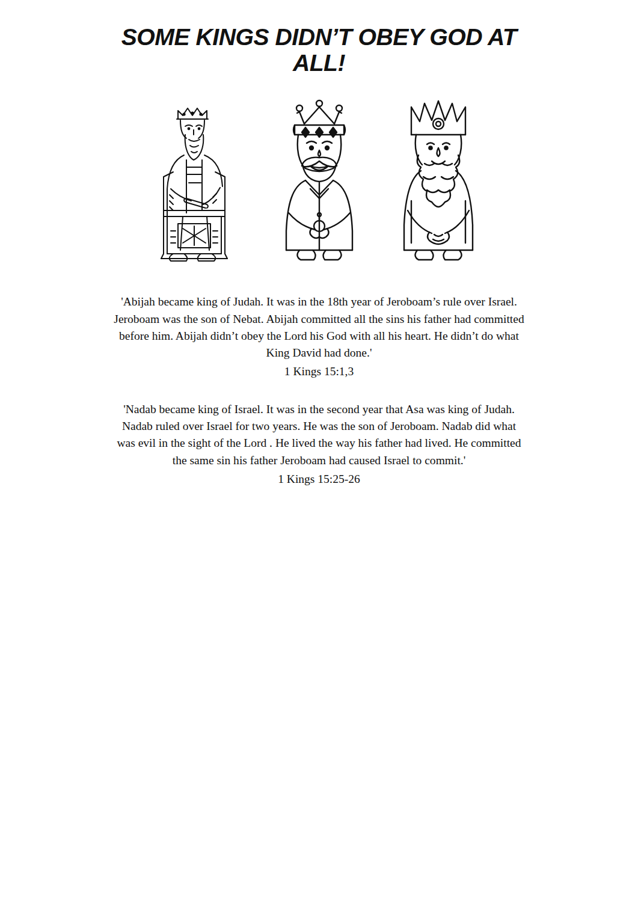Some Kings Didn’t Obey God At All!
'Abijah became king of Judah. It was in the 18th year of Jeroboam’s rule over Israel. Jeroboam was the son of Nebat. Abijah committed all the sins his father had committed before him. Abijah didn’t obey the Lord his God with all his heart. He didn’t do what King David had done.' 1 Kings 15:1,3
'Nadab became king of Israel. It was in the second year that Asa was king of Judah. Nadab ruled over Israel for two years. He was the son of Jeroboam. Nadab did what was evil in the sight of the Lord . He lived the way his father had lived. He committed the same sin his father Jeroboam had caused Israel to commit.' 1 Kings 15:25-26